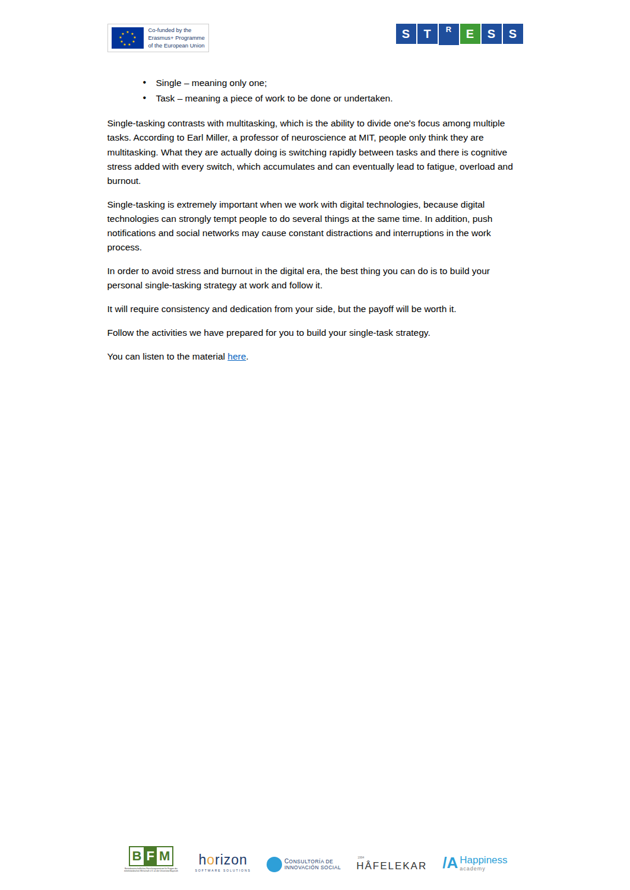★ ★ ★ ★ ★ ★ ★ ★ ★
Co-funded by the
Erasmus+ Programme
of the European Union
STRESS
Single – meaning only one;
Task – meaning a piece of work to be done or undertaken.
Single-tasking contrasts with multitasking, which is the ability to divide one's focus among multiple tasks. According to Earl Miller, a professor of neuroscience at MIT, people only think they are multitasking. What they are actually doing is switching rapidly between tasks and there is cognitive stress added with every switch, which accumulates and can eventually lead to fatigue, overload and burnout.
Single-tasking is extremely important when we work with digital technologies, because digital technologies can strongly tempt people to do several things at the same time. In addition, push notifications and social networks may cause constant distractions and interruptions in the work process.
In order to avoid stress and burnout in the digital era, the best thing you can do is to build your personal single-tasking strategy at work and follow it.
It will require consistency and dedication from your side, but the payoff will be worth it.
Follow the activities we have prepared for you to build your single-task strategy.
You can listen to the material here.
BFM
Betriebswirtschaftliches Forschungszentrum für Fragen der mittelständischen Wirtschaft e.V. an der Universität Bayreuth
horizon
SOFTWARE SOLUTIONS
CONSULTORÍA DE
INNOVACIÓN SOCIAL
1994 HÂFELEKAR
/A
Happiness academy